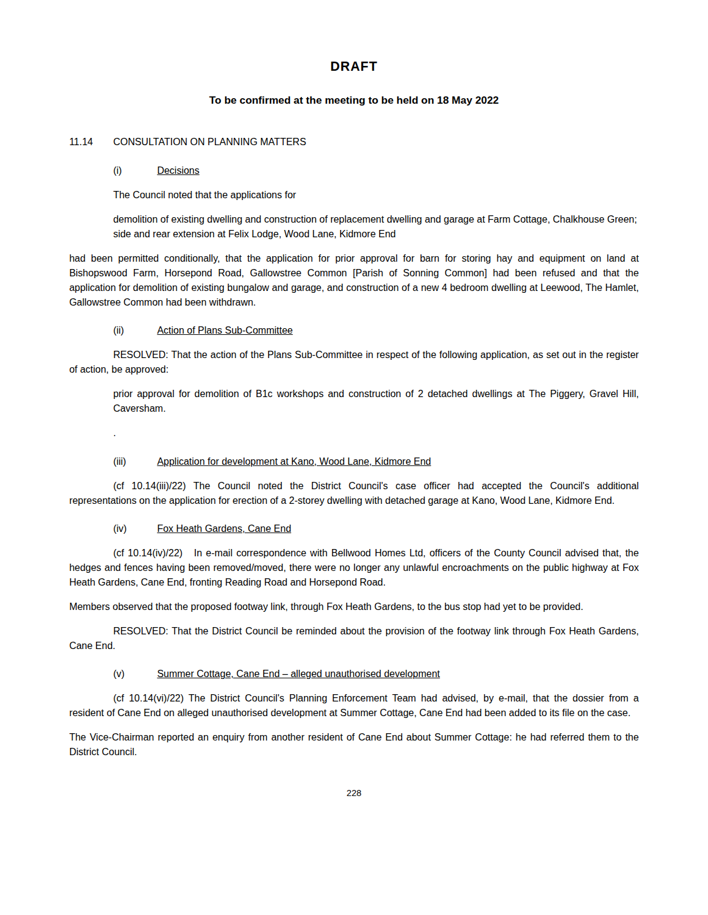DRAFT
To be confirmed at the meeting to be held on 18 May 2022
11.14 CONSULTATION ON PLANNING MATTERS
(i) Decisions
The Council noted that the applications for
demolition of existing dwelling and construction of replacement dwelling and garage at Farm Cottage, Chalkhouse Green;
side and rear extension at Felix Lodge, Wood Lane, Kidmore End
had been permitted conditionally, that the application for prior approval for barn for storing hay and equipment on land at Bishopswood Farm, Horsepond Road, Gallowstree Common [Parish of Sonning Common] had been refused and that the application for demolition of existing bungalow and garage, and construction of a new 4 bedroom dwelling at Leewood, The Hamlet, Gallowstree Common had been withdrawn.
(ii) Action of Plans Sub-Committee
RESOLVED: That the action of the Plans Sub-Committee in respect of the following application, as set out in the register of action, be approved:
prior approval for demolition of B1c workshops and construction of 2 detached dwellings at The Piggery, Gravel Hill, Caversham.
.
(iii) Application for development at Kano, Wood Lane, Kidmore End
(cf 10.14(iii)/22) The Council noted the District Council's case officer had accepted the Council's additional representations on the application for erection of a 2-storey dwelling with detached garage at Kano, Wood Lane, Kidmore End.
(iv) Fox Heath Gardens, Cane End
(cf 10.14(iv)/22) In e-mail correspondence with Bellwood Homes Ltd, officers of the County Council advised that, the hedges and fences having been removed/moved, there were no longer any unlawful encroachments on the public highway at Fox Heath Gardens, Cane End, fronting Reading Road and Horsepond Road.
Members observed that the proposed footway link, through Fox Heath Gardens, to the bus stop had yet to be provided.
RESOLVED: That the District Council be reminded about the provision of the footway link through Fox Heath Gardens, Cane End.
(v) Summer Cottage, Cane End – alleged unauthorised development
(cf 10.14(vi)/22) The District Council's Planning Enforcement Team had advised, by e-mail, that the dossier from a resident of Cane End on alleged unauthorised development at Summer Cottage, Cane End had been added to its file on the case.
The Vice-Chairman reported an enquiry from another resident of Cane End about Summer Cottage: he had referred them to the District Council.
228